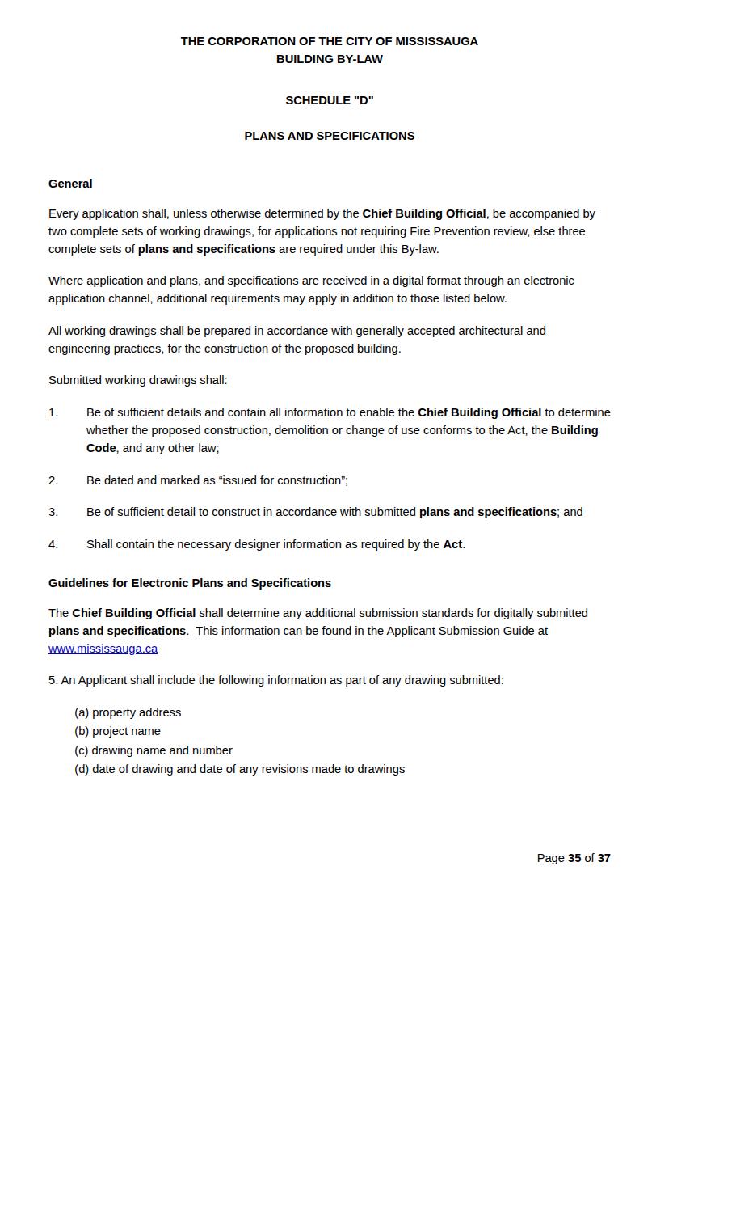THE CORPORATION OF THE CITY OF MISSISSAUGA
BUILDING BY-LAW
SCHEDULE "D"
PLANS AND SPECIFICATIONS
General
Every application shall, unless otherwise determined by the Chief Building Official, be accompanied by two complete sets of working drawings, for applications not requiring Fire Prevention review, else three complete sets of plans and specifications are required under this By-law.
Where application and plans, and specifications are received in a digital format through an electronic application channel, additional requirements may apply in addition to those listed below.
All working drawings shall be prepared in accordance with generally accepted architectural and engineering practices, for the construction of the proposed building.
Submitted working drawings shall:
1. Be of sufficient details and contain all information to enable the Chief Building Official to determine whether the proposed construction, demolition or change of use conforms to the Act, the Building Code, and any other law;
2. Be dated and marked as “issued for construction”;
3. Be of sufficient detail to construct in accordance with submitted plans and specifications; and
4. Shall contain the necessary designer information as required by the Act.
Guidelines for Electronic Plans and Specifications
The Chief Building Official shall determine any additional submission standards for digitally submitted plans and specifications. This information can be found in the Applicant Submission Guide at www.mississauga.ca
5. An Applicant shall include the following information as part of any drawing submitted:
(a) property address
(b) project name
(c) drawing name and number
(d) date of drawing and date of any revisions made to drawings
Page 35 of 37